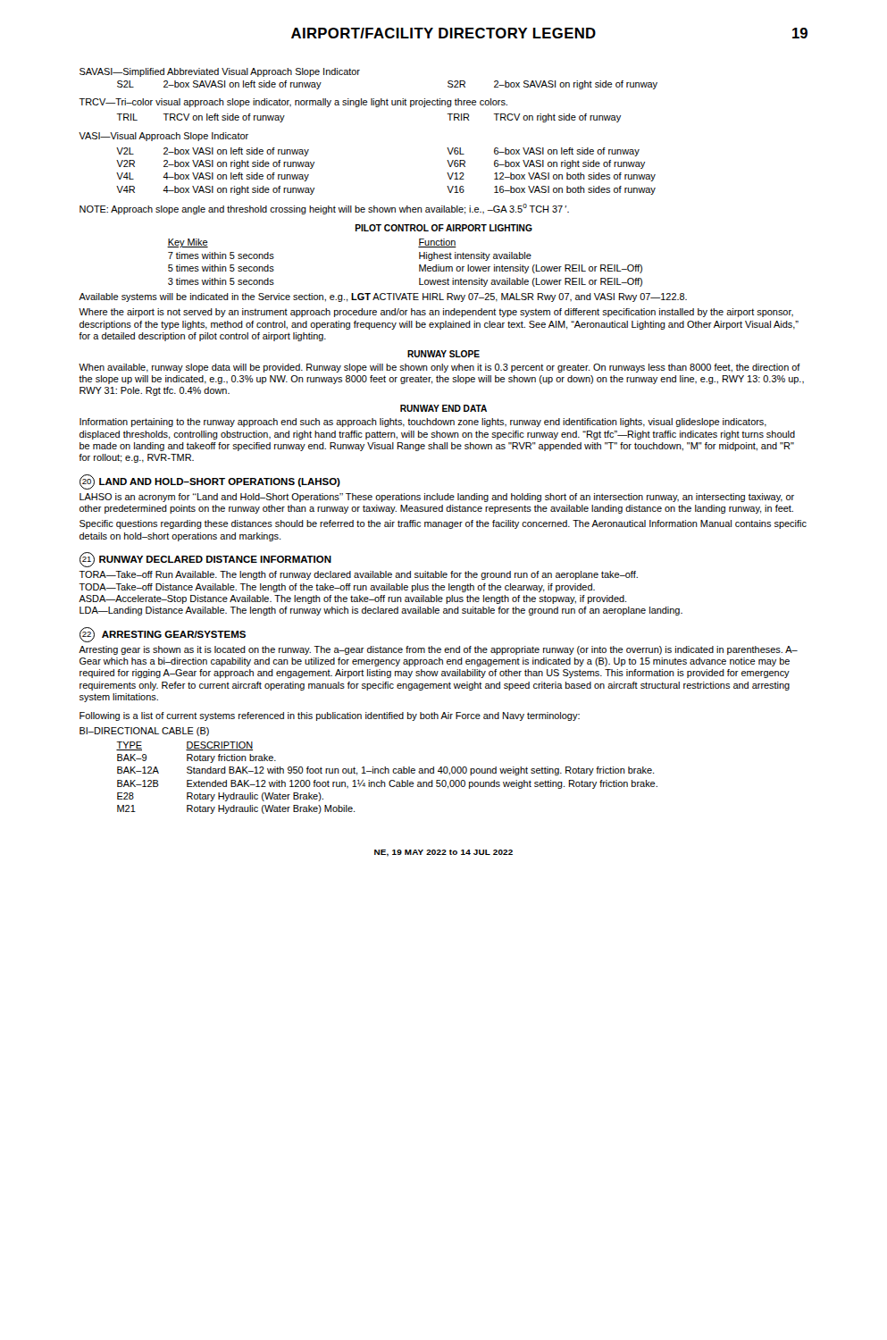AIRPORT/FACILITY DIRECTORY LEGEND
19
SAVASI—Simplified Abbreviated Visual Approach Slope Indicator
| S2L | 2–box SAVASI on left side of runway | S2R | 2–box SAVASI on right side of runway |
TRCV—Tri–color visual approach slope indicator, normally a single light unit projecting three colors.
| TRIL | TRCV on left side of runway | TRIR | TRCV on right side of runway |
VASI—Visual Approach Slope Indicator
| V2L | 2–box VASI on left side of runway | V6L | 6–box VASI on left side of runway |
| V2R | 2–box VASI on right side of runway | V6R | 6–box VASI on right side of runway |
| V4L | 4–box VASI on left side of runway | V12 | 12–box VASI on both sides of runway |
| V4R | 4–box VASI on right side of runway | V16 | 16–box VASI on both sides of runway |
NOTE: Approach slope angle and threshold crossing height will be shown when available; i.e., –GA 3.5o TCH 37 ′.
PILOT CONTROL OF AIRPORT LIGHTING
| Key Mike | Function |
| 7 times within 5 seconds | Highest intensity available |
| 5 times within 5 seconds | Medium or lower intensity (Lower REIL or REIL–Off) |
| 3 times within 5 seconds | Lowest intensity available (Lower REIL or REIL–Off) |
Available systems will be indicated in the Service section, e.g., LGT ACTIVATE HIRL Rwy 07–25, MALSR Rwy 07, and VASI Rwy 07—122.8.
Where the airport is not served by an instrument approach procedure and/or has an independent type system of different specification installed by the airport sponsor, descriptions of the type lights, method of control, and operating frequency will be explained in clear text. See AIM, “Aeronautical Lighting and Other Airport Visual Aids,” for a detailed description of pilot control of airport lighting.
RUNWAY SLOPE
When available, runway slope data will be provided. Runway slope will be shown only when it is 0.3 percent or greater. On runways less than 8000 feet, the direction of the slope up will be indicated, e.g., 0.3% up NW. On runways 8000 feet or greater, the slope will be shown (up or down) on the runway end line, e.g., RWY 13: 0.3% up., RWY 31: Pole. Rgt tfc. 0.4% down.
RUNWAY END DATA
Information pertaining to the runway approach end such as approach lights, touchdown zone lights, runway end identification lights, visual glideslope indicators, displaced thresholds, controlling obstruction, and right hand traffic pattern, will be shown on the specific runway end. “Rgt tfc”—Right traffic indicates right turns should be made on landing and takeoff for specified runway end. Runway Visual Range shall be shown as "RVR" appended with "T" for touchdown, "M" for midpoint, and "R" for rollout; e.g., RVR-TMR.
20 LAND AND HOLD–SHORT OPERATIONS (LAHSO)
LAHSO is an acronym for ‘‘Land and Hold–Short Operations’’ These operations include landing and holding short of an intersection runway, an intersecting taxiway, or other predetermined points on the runway other than a runway or taxiway. Measured distance represents the available landing distance on the landing runway, in feet.
Specific questions regarding these distances should be referred to the air traffic manager of the facility concerned. The Aeronautical Information Manual contains specific details on hold–short operations and markings.
21 RUNWAY DECLARED DISTANCE INFORMATION
TORA—Take–off Run Available. The length of runway declared available and suitable for the ground run of an aeroplane take–off.
TODA—Take–off Distance Available. The length of the take–off run available plus the length of the clearway, if provided.
ASDA—Accelerate–Stop Distance Available. The length of the take–off run available plus the length of the stopway, if provided.
LDA—Landing Distance Available. The length of runway which is declared available and suitable for the ground run of an aeroplane landing.
22 ARRESTING GEAR/SYSTEMS
Arresting gear is shown as it is located on the runway. The a–gear distance from the end of the appropriate runway (or into the overrun) is indicated in parentheses. A–Gear which has a bi–direction capability and can be utilized for emergency approach end engagement is indicated by a (B). Up to 15 minutes advance notice may be required for rigging A–Gear for approach and engagement. Airport listing may show availability of other than US Systems. This information is provided for emergency requirements only. Refer to current aircraft operating manuals for specific engagement weight and speed criteria based on aircraft structural restrictions and arresting system limitations.
Following is a list of current systems referenced in this publication identified by both Air Force and Navy terminology:
BI–DIRECTIONAL CABLE (B)
| TYPE | DESCRIPTION |
| BAK–9 | Rotary friction brake. |
| BAK–12A | Standard BAK–12 with 950 foot run out, 1–inch cable and 40,000 pound weight setting. Rotary friction brake. |
| BAK–12B | Extended BAK–12 with 1200 foot run, 1¼ inch Cable and 50,000 pounds weight setting. Rotary friction brake. |
| E28 | Rotary Hydraulic (Water Brake). |
| M21 | Rotary Hydraulic (Water Brake) Mobile. |
NE, 19 MAY 2022 to 14 JUL 2022